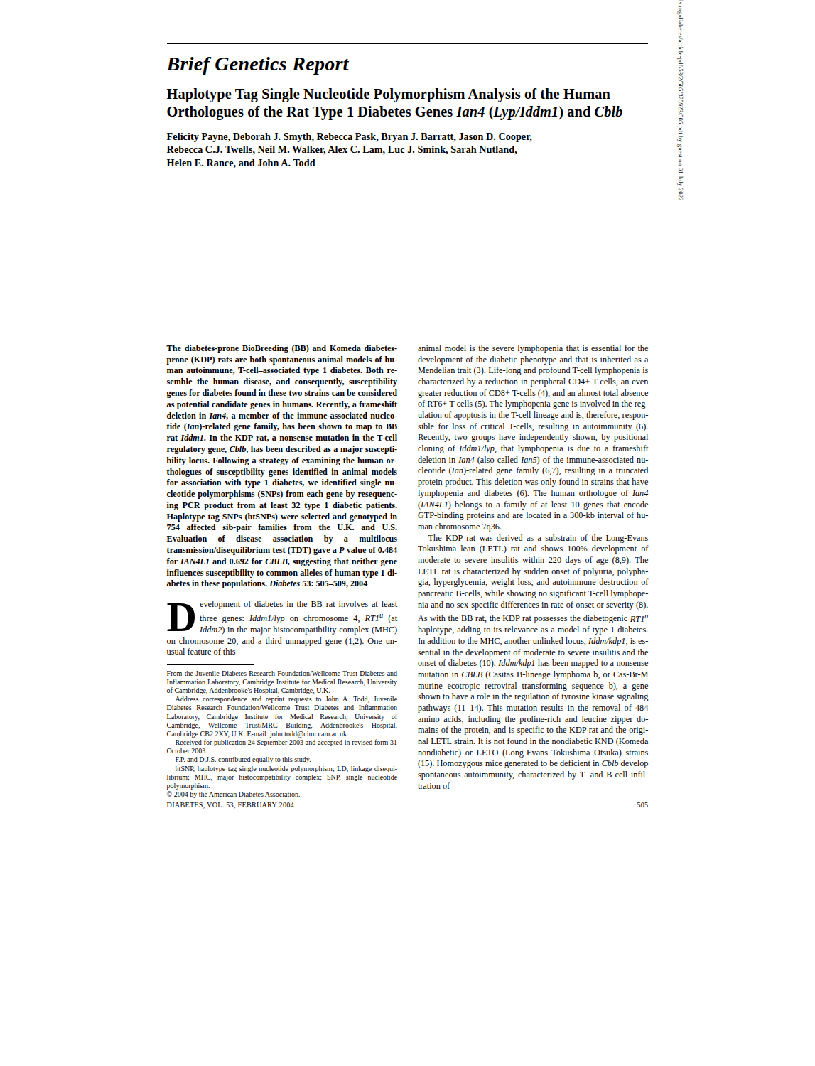Brief Genetics Report
Haplotype Tag Single Nucleotide Polymorphism Analysis of the Human Orthologues of the Rat Type 1 Diabetes Genes Ian4 (Lyp/Iddm1) and Cblb
Felicity Payne, Deborah J. Smyth, Rebecca Pask, Bryan J. Barratt, Jason D. Cooper,
Rebecca C.J. Twells, Neil M. Walker, Alex C. Lam, Luc J. Smink, Sarah Nutland,
Helen E. Rance, and John A. Todd
Downloaded from http://diabetesjournals.org/diabetes/article-pdf/53/2/505/375923/505.pdf by guest on 01 July 2022
The diabetes-prone BioBreeding (BB) and Komeda diabetes-prone (KDP) rats are both spontaneous animal models of human autoimmune, T-cell–associated type 1 diabetes. Both resemble the human disease, and consequently, susceptibility genes for diabetes found in these two strains can be considered as potential candidate genes in humans. Recently, a frameshift deletion in Ian4, a member of the immune-associated nucleotide (Ian)-related gene family, has been shown to map to BB rat Iddm1. In the KDP rat, a nonsense mutation in the T-cell regulatory gene, Cblb, has been described as a major susceptibility locus. Following a strategy of examining the human orthologues of susceptibility genes identified in animal models for association with type 1 diabetes, we identified single nucleotide polymorphisms (SNPs) from each gene by resequencing PCR product from at least 32 type 1 diabetic patients. Haplotype tag SNPs (htSNPs) were selected and genotyped in 754 affected sib-pair families from the U.K. and U.S. Evaluation of disease association by a multilocus transmission/disequilibrium test (TDT) gave a P value of 0.484 for IAN4L1 and 0.692 for CBLB, suggesting that neither gene influences susceptibility to common alleles of human type 1 diabetes in these populations. Diabetes 53: 505–509, 2004
Development of diabetes in the BB rat involves at least three genes: Iddm1/lyp on chromosome 4, RT1u (at Iddm2) in the major histocompatibility complex (MHC) on chromosome 20, and a third unmapped gene (1,2). One unusual feature of this
From the Juvenile Diabetes Research Foundation/Wellcome Trust Diabetes and Inflammation Laboratory, Cambridge Institute for Medical Research, University of Cambridge, Addenbrooke's Hospital, Cambridge, U.K.
Address correspondence and reprint requests to John A. Todd, Juvenile Diabetes Research Foundation/Wellcome Trust Diabetes and Inflammation Laboratory, Cambridge Institute for Medical Research, University of Cambridge, Wellcome Trust/MRC Building, Addenbrooke's Hospital, Cambridge CB2 2XY, U.K. E-mail: john.todd@cimr.cam.ac.uk.
Received for publication 24 September 2003 and accepted in revised form 31 October 2003.
F.P. and D.J.S. contributed equally to this study.
htSNP, haplotype tag single nucleotide polymorphism; LD, linkage disequilibrium; MHC, major histocompatibility complex; SNP, single nucleotide polymorphism.
© 2004 by the American Diabetes Association.
animal model is the severe lymphopenia that is essential for the development of the diabetic phenotype and that is inherited as a Mendelian trait (3). Life-long and profound T-cell lymphopenia is characterized by a reduction in peripheral CD4+ T-cells, an even greater reduction of CD8+ T-cells (4), and an almost total absence of RT6+ T-cells (5). The lymphopenia gene is involved in the regulation of apoptosis in the T-cell lineage and is, therefore, responsible for loss of critical T-cells, resulting in autoimmunity (6). Recently, two groups have independently shown, by positional cloning of Iddm1/lyp, that lymphopenia is due to a frameshift deletion in Ian4 (also called Ian5) of the immune-associated nucleotide (Ian)-related gene family (6,7), resulting in a truncated protein product. This deletion was only found in strains that have lymphopenia and diabetes (6). The human orthologue of Ian4 (IAN4L1) belongs to a family of at least 10 genes that encode GTP-binding proteins and are located in a 300-kb interval of human chromosome 7q36.
The KDP rat was derived as a substrain of the Long-Evans Tokushima lean (LETL) rat and shows 100% development of moderate to severe insulitis within 220 days of age (8,9). The LETL rat is characterized by sudden onset of polyuria, polyphagia, hyperglycemia, weight loss, and autoimmune destruction of pancreatic B-cells, while showing no significant T-cell lymphopenia and no sex-specific differences in rate of onset or severity (8). As with the BB rat, the KDP rat possesses the diabetogenic RT1u haplotype, adding to its relevance as a model of type 1 diabetes. In addition to the MHC, another unlinked locus, Iddm/kdp1, is essential in the development of moderate to severe insulitis and the onset of diabetes (10). Iddm/kdp1 has been mapped to a nonsense mutation in CBLB (Casitas B-lineage lymphoma b, or Cas-Br-M murine ecotropic retroviral transforming sequence b), a gene shown to have a role in the regulation of tyrosine kinase signaling pathways (11–14). This mutation results in the removal of 484 amino acids, including the proline-rich and leucine zipper domains of the protein, and is specific to the KDP rat and the original LETL strain. It is not found in the nondiabetic KND (Komeda nondiabetic) or LETO (Long-Evans Tokushima Otsuka) strains (15). Homozygous mice generated to be deficient in Cblb develop spontaneous autoimmunity, characterized by T- and B-cell infiltration of
DIABETES, VOL. 53, FEBRUARY 2004 505